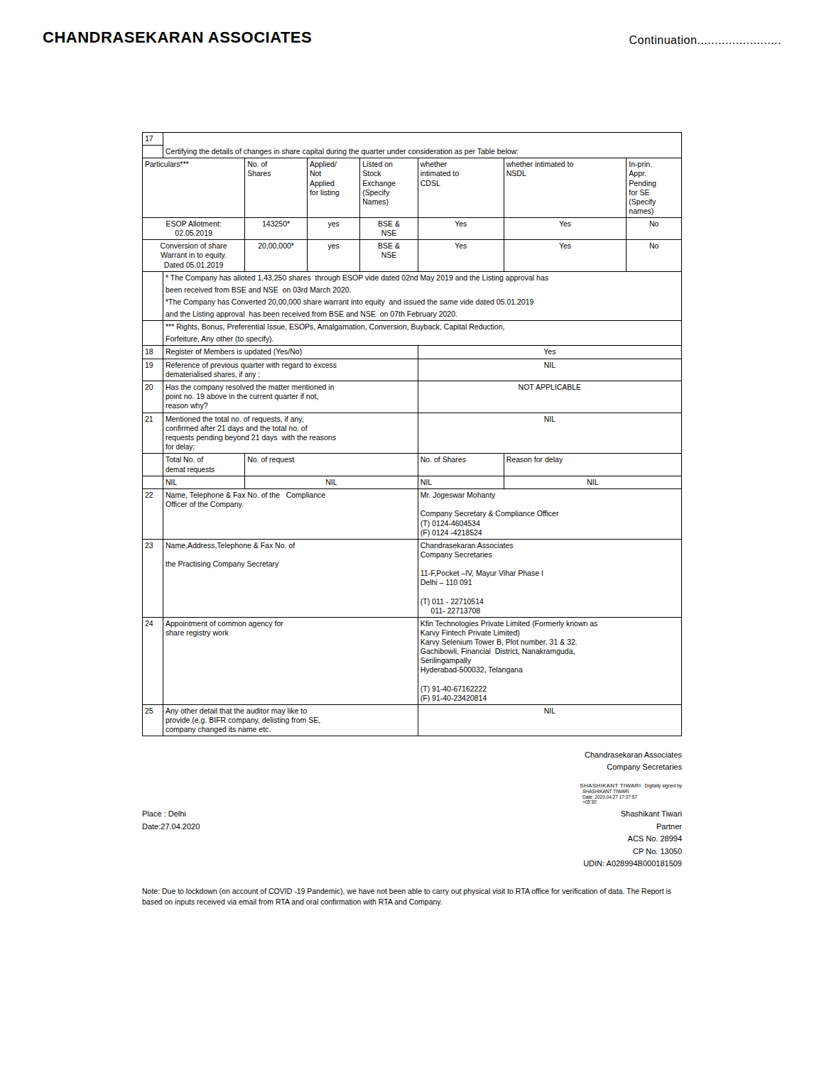CHANDRASEKARAN ASSOCIATES
Continuation........................
| 17 | |
| | Certifying the details of changes in share capital during the quarter under consideration as per Table below: |
| Particulars*** | No. of Shares | Applied/ Not Applied for listing | Listed on Stock Exchange (Specify Names) | whether intimated to CDSL | whether intimated to NSDL | In-prin. Appr. Pending for SE (Specify names) |
| ESOP Allotment: 02.05.2019 | 143250* | yes | BSE & NSE | Yes | Yes | No |
| Conversion of share Warrant in to equity. Dated 05.01.2019 | 20,00,000* | yes | BSE & NSE | Yes | Yes | No |
| | * The Company has alloted 1,43,250 shares through ESOP vide dated 02nd May 2019 and the Listing approval has |
| | been received from BSE and NSE on 03rd March 2020. |
| | *The Company has Converted 20,00,000 share warrant into equity and issued the same vide dated 05.01.2019 |
| | and the Listing approval has been received from BSE and NSE on 07th February 2020. |
| | *** Rights, Bonus, Preferential Issue, ESOPs, Amalgamation, Conversion, Buyback, Capital Reduction, |
| | Forfeiture, Any other (to specify). |
| 18 | Register of Members is updated (Yes/No) | Yes |
| 19 | Reference of previous quarter with regard to excess dematerialised shares, if any ; | NIL |
| 20 | Has the company resolved the matter mentioned in point no. 19 above in the current quarter if not, reason why? | NOT APPLICABLE |
| 21 | Mentioned the total no. of requests, if any, confirmed after 21 days and the total no. of requests pending beyond 21 days with the reasons for delay; | NIL |
| | Total No. of demat requests | No. of request | No. of Shares | Reason for delay |
| | NIL | NIL | NIL | NIL |
| 22 | Name, Telephone & Fax No. of the Compliance Officer of the Company. | Mr. Jogeswar Mohanty Company Secretary & Compliance Officer (T) 0124-4604534 (F) 0124 -4218524 |
| 23 | Name,Address,Telephone & Fax No. of the Practising Company Secretary | Chandrasekaran Associates Company Secretaries 11-F,Pocket –IV, Mayur Vihar Phase I Delhi – 110 091 (T) 011 - 22710514 011- 22713708 |
| 24 | Appointment of common agency for share registry work | Kfin Technologies Private Limited (Formerly known as Karvy Fintech Private Limited) Karvy Selenium Tower B, Plot number. 31 & 32. Gachibowli, Financial District, Nanakramguda, Serilingampally Hyderabad-500032, Telangana (T) 91-40-67162222 (F) 91-40-23420814 |
| 25 | Any other detail that the auditor may like to provide.(e.g. BIFR company, delisting from SE, company changed its name etc. | NIL |
Chandrasekaran Associates
Company Secretaries
SHASHIKANT TIWARI Digitally signed by
SHASHIKANT TIWARI
Date: 2020.04.27 17:07:57
+05'30'
Place : Delhi
Date:27.04.2020
Shashikant Tiwari
Partner
ACS No. 28994
CP No. 13050
UDIN: A028994B000181509
Note: Due to lockdown (on account of COVID -19 Pandemic), we have not been able to carry out physical visit to RTA office for verification of data. The Report is based on inputs received via email from RTA and oral confirmation with RTA and Company.